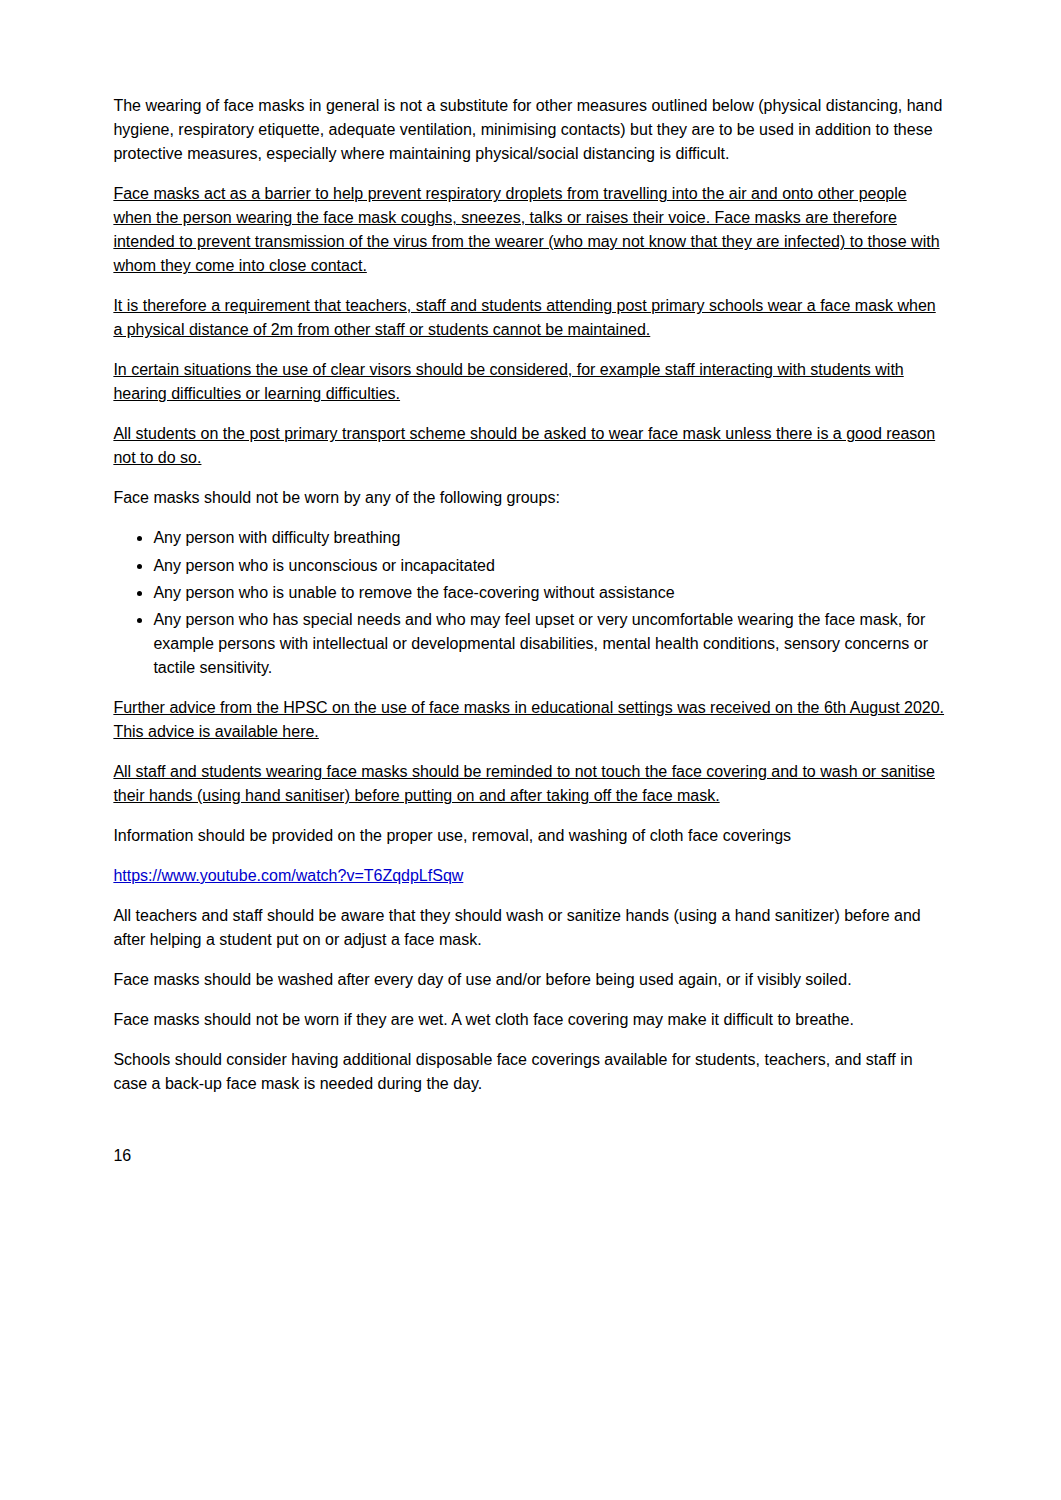The wearing of face masks in general is not a substitute for other measures outlined below (physical distancing, hand hygiene, respiratory etiquette, adequate ventilation, minimising contacts) but they are to be used in addition to these protective measures, especially where maintaining physical/social distancing is difficult.
Face masks act as a barrier to help prevent respiratory droplets from travelling into the air and onto other people when the person wearing the face mask coughs, sneezes, talks or raises their voice. Face masks are therefore intended to prevent transmission of the virus from the wearer (who may not know that they are infected) to those with whom they come into close contact.
It is therefore a requirement that teachers, staff and students attending post primary schools wear a face mask when a physical distance of 2m from other staff or students cannot be maintained.
In certain situations the use of clear visors should be considered, for example staff interacting with students with hearing difficulties or learning difficulties.
All students on the post primary transport scheme should be asked to wear face mask unless there is a good reason not to do so.
Face masks should not be worn by any of the following groups:
Any person with difficulty breathing
Any person who is unconscious or incapacitated
Any person who is unable to remove the face-covering without assistance
Any person who has special needs and who may feel upset or very uncomfortable wearing the face mask, for example persons with intellectual or developmental disabilities, mental health conditions, sensory concerns or tactile sensitivity.
Further advice from the HPSC on the use of face masks in educational settings was received on the 6th August 2020. This advice is available here.
All staff and students wearing face masks should be reminded to not touch the face covering and to wash or sanitise their hands (using hand sanitiser) before putting on and after taking off the face mask.
Information should be provided on the proper use, removal, and washing of cloth face coverings
https://www.youtube.com/watch?v=T6ZqdpLfSqw
All teachers and staff should be aware that they should wash or sanitize hands (using a hand sanitizer) before and after helping a student put on or adjust a face mask.
Face masks should be washed after every day of use and/or before being used again, or if visibly soiled.
Face masks should not be worn if they are wet. A wet cloth face covering may make it difficult to breathe.
Schools should consider having additional disposable face coverings available for students, teachers, and staff in case a back-up face mask is needed during the day.
16